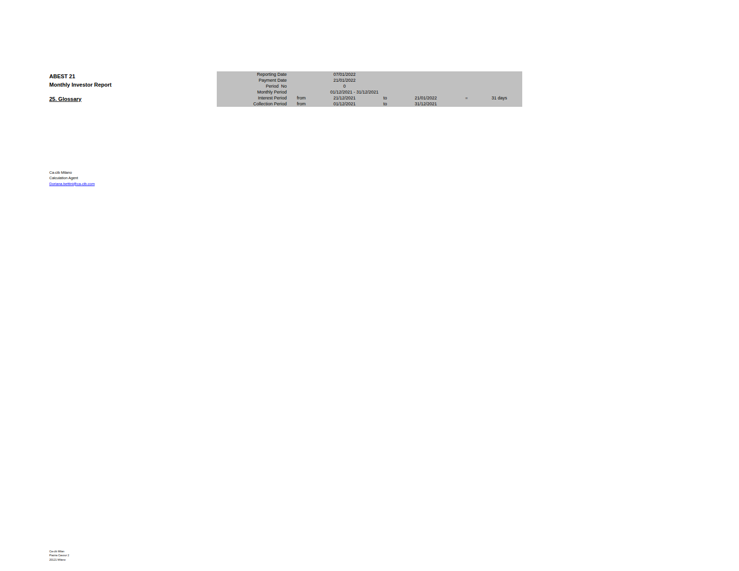ABEST 21
Monthly Investor Report
25. Glossary
| Reporting Date | | 07/01/2022 | | | | |
| Payment Date | | 21/01/2022 | | | | |
| Period No | | 0 | | | | |
| Monthly Period | | 01/12/2021 - 31/12/2021 | | | |
| Interest Period | from | 21/12/2021 | to | 21/01/2022 | = | 31 days |
| Collection Period | from | 01/12/2021 | to | 31/12/2021 | | |
Ca-cib Milano
Calculation Agent
Doriana.bettini@ca-cib.com
Ca-cib Milan
Piazza Cavour 2
20121 Milano